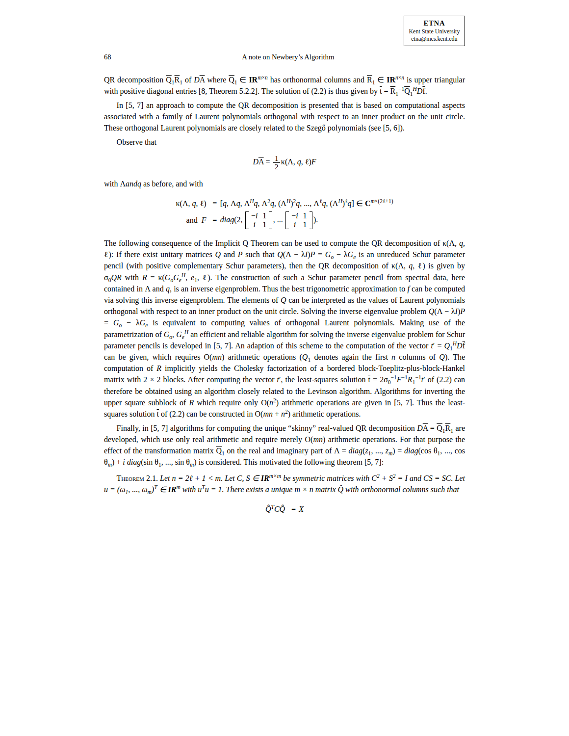ETNA
Kent State University
etna@mcs.kent.edu
68
A note on Newbery’s Algorithm
QR decomposition Q1R1 of DA where Q1 ∈ IRm×n has orthonormal columns and R1 ∈ IRn×n is upper triangular with positive diagonal entries [8, Theorem 5.2.2]. The solution of (2.2) is thus given by t = R1−1Q1HDf.
In [5, 7] an approach to compute the QR decomposition is presented that is based on computational aspects associated with a family of Laurent polynomials orthogonal with respect to an inner product on the unit circle. These orthogonal Laurent polynomials are closely related to the Szegő polynomials (see [5, 6]).
Observe that
DA = 12κ(Λ, q, ℓ)F
with Λandq as before, and with
κ(Λ, q, ℓ)
=
[q, Λq, ΛHq, Λ2q, (ΛH)2q, ..., Λℓq, (ΛH)ℓq] ∈ Cm×(2ℓ+1)
and F
=
diag(2,
| − i | 1 |
| i | 1 |
, ...
| − i | 1 |
| i | 1 |
).
The following consequence of the Implicit Q Theorem can be used to compute the QR decomposition of κ(Λ, q, ℓ): If there exist unitary matrices Q and P such that Q(Λ − λI)P = Go − λGe is an unreduced Schur parameter pencil (with positive complementary Schur parameters), then the QR decomposition of κ(Λ, q, ℓ) is given by σ0QR with R = κ(GoGeH, e1, ℓ). The construction of such a Schur parameter pencil from spectral data, here contained in Λ and q, is an inverse eigenproblem. Thus the best trigonometric approximation to f can be computed via solving this inverse eigenproblem. The elements of Q can be interpreted as the values of Laurent polynomials orthogonal with respect to an inner product on the unit circle. Solving the inverse eigenvalue problem Q(Λ − λI)P = Go − λGe is equivalent to computing values of orthogonal Laurent polynomials. Making use of the parametrization of Go, GeH an efficient and reliable algorithm for solving the inverse eigenvalue problem for Schur parameter pencils is developed in [5, 7]. An adaption of this scheme to the computation of the vector t′ = Q1HDf can be given, which requires O(mn) arithmetic operations (Q1 denotes again the first n columns of Q). The computation of R implicitly yields the Cholesky factorization of a bordered block-Toeplitz-plus-block-Hankel matrix with 2 × 2 blocks. After computing the vector t′, the least-squares solution t = 2σ0−1F−1R1−1t′ of (2.2) can therefore be obtained using an algorithm closely related to the Levinson algorithm. Algorithms for inverting the upper square subblock of R which require only O(n2) arithmetic operations are given in [5, 7]. Thus the least-squares solution t of (2.2) can be constructed in O(mn + n2) arithmetic operations.
Finally, in [5, 7] algorithms for computing the unique “skinny” real-valued QR decomposition DA = Q1R1 are developed, which use only real arithmetic and require merely O(mn) arithmetic operations. For that purpose the effect of the transformation matrix Q1 on the real and imaginary part of Λ = diag(z1, ..., zm) = diag(cos θ1, ..., cos θm) + i diag(sin θ1, ..., sin θm) is considered. This motivated the following theorem [5, 7]:
Theorem 2.1. Let n = 2ℓ + 1 < m. Let C, S ∈ IRm×m be symmetric matrices with C2 + S2 = I and CS = SC. Let u = (ω1, ..., ωm)T ∈ IRm with uTu = 1. There exists a unique m × n matrix Q̂ with orthonormal columns such that
Q̂TCQ̂
=
X